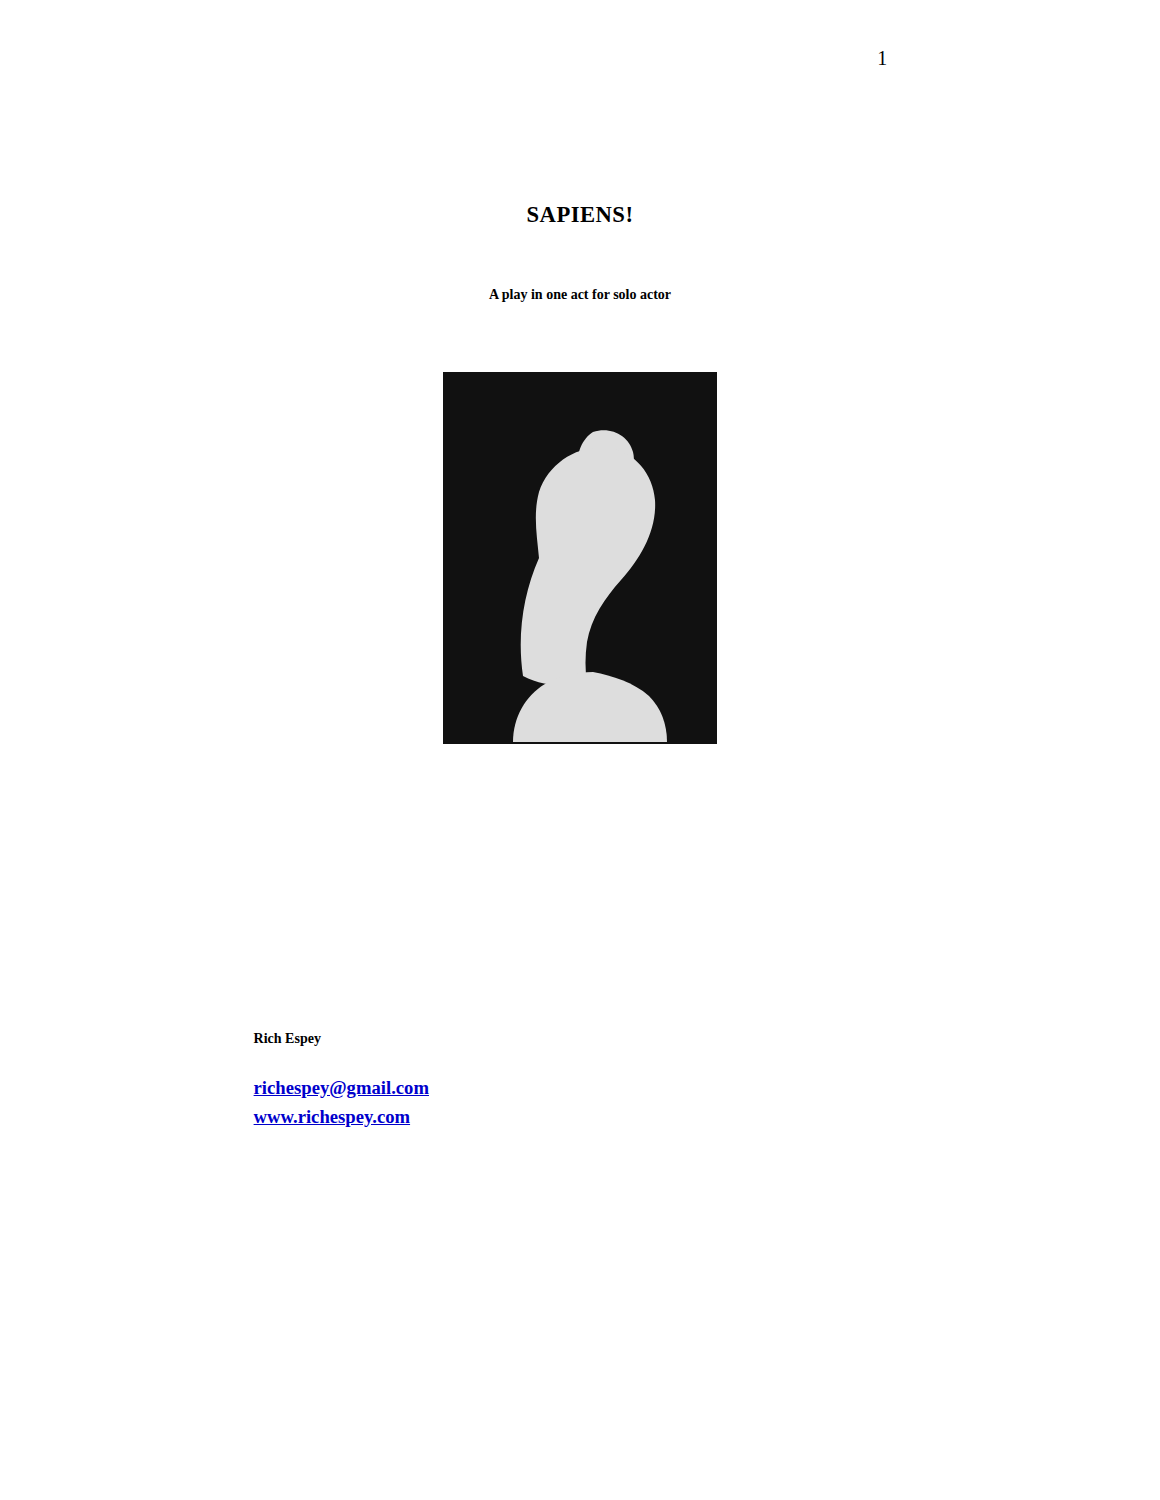1
SAPIENS!
A play in one act for solo actor
Rich Espey
richespey@gmail.com
www.richespey.com